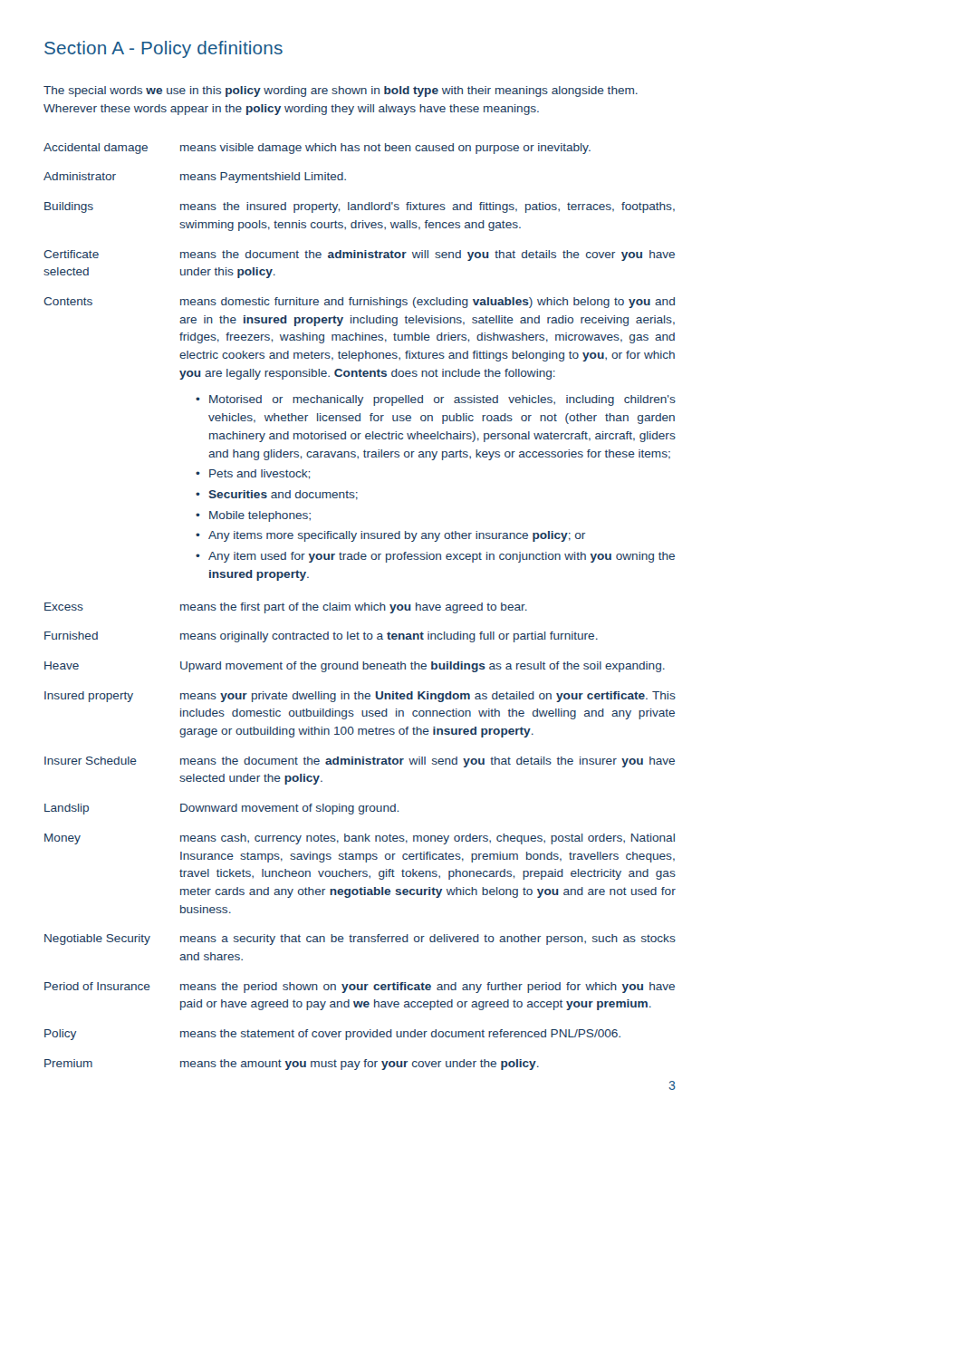Section A - Policy definitions
The special words we use in this policy wording are shown in bold type with their meanings alongside them. Wherever these words appear in the policy wording they will always have these meanings.
| Accidental damage | means visible damage which has not been caused on purpose or inevitably. |
| Administrator | means Paymentshield Limited. |
| Buildings | means the insured property, landlord's fixtures and fittings, patios, terraces, footpaths, swimming pools, tennis courts, drives, walls, fences and gates. |
| Certificate selected | means the document the administrator will send you that details the cover you have under this policy . |
| Contents | means domestic furniture and furnishings (excluding valuables ) which belong to you and are in the insured property including televisions, satellite and radio receiving aerials, fridges, freezers, washing machines, tumble driers, dishwashers, microwaves, gas and electric cookers and meters, telephones, fixtures and fittings belonging to you , or for which you are legally responsible. Contents does not include the following: Motorised or mechanically propelled or assisted vehicles, including children's vehicles, whether licensed for use on public roads or not (other than garden machinery and motorised or electric wheelchairs), personal watercraft, aircraft, gliders and hang gliders, caravans, trailers or any parts, keys or accessories for these items; Pets and livestock; Securities and documents; Mobile telephones; Any items more specifically insured by any other insurance policy ; or Any item used for your trade or profession except in conjunction with you owning the insured property . |
| Excess | means the first part of the claim which you have agreed to bear. |
| Furnished | means originally contracted to let to a tenant including full or partial furniture. |
| Heave | Upward movement of the ground beneath the buildings as a result of the soil expanding. |
| Insured property | means your private dwelling in the United Kingdom as detailed on your certificate . This includes domestic outbuildings used in connection with the dwelling and any private garage or outbuilding within 100 metres of the insured property . |
| Insurer Schedule | means the document the administrator will send you that details the insurer you have selected under the policy . |
| Landslip | Downward movement of sloping ground. |
| Money | means cash, currency notes, bank notes, money orders, cheques, postal orders, National Insurance stamps, savings stamps or certificates, premium bonds, travellers cheques, travel tickets, luncheon vouchers, gift tokens, phonecards, prepaid electricity and gas meter cards and any other negotiable security which belong to you and are not used for business. |
| Negotiable Security | means a security that can be transferred or delivered to another person, such as stocks and shares. |
| Period of Insurance | means the period shown on your certificate and any further period for which you have paid or have agreed to pay and we have accepted or agreed to accept your premium . |
| Policy | means the statement of cover provided under document referenced PNL/PS/006. |
| Premium | means the amount you must pay for your cover under the policy . |
3